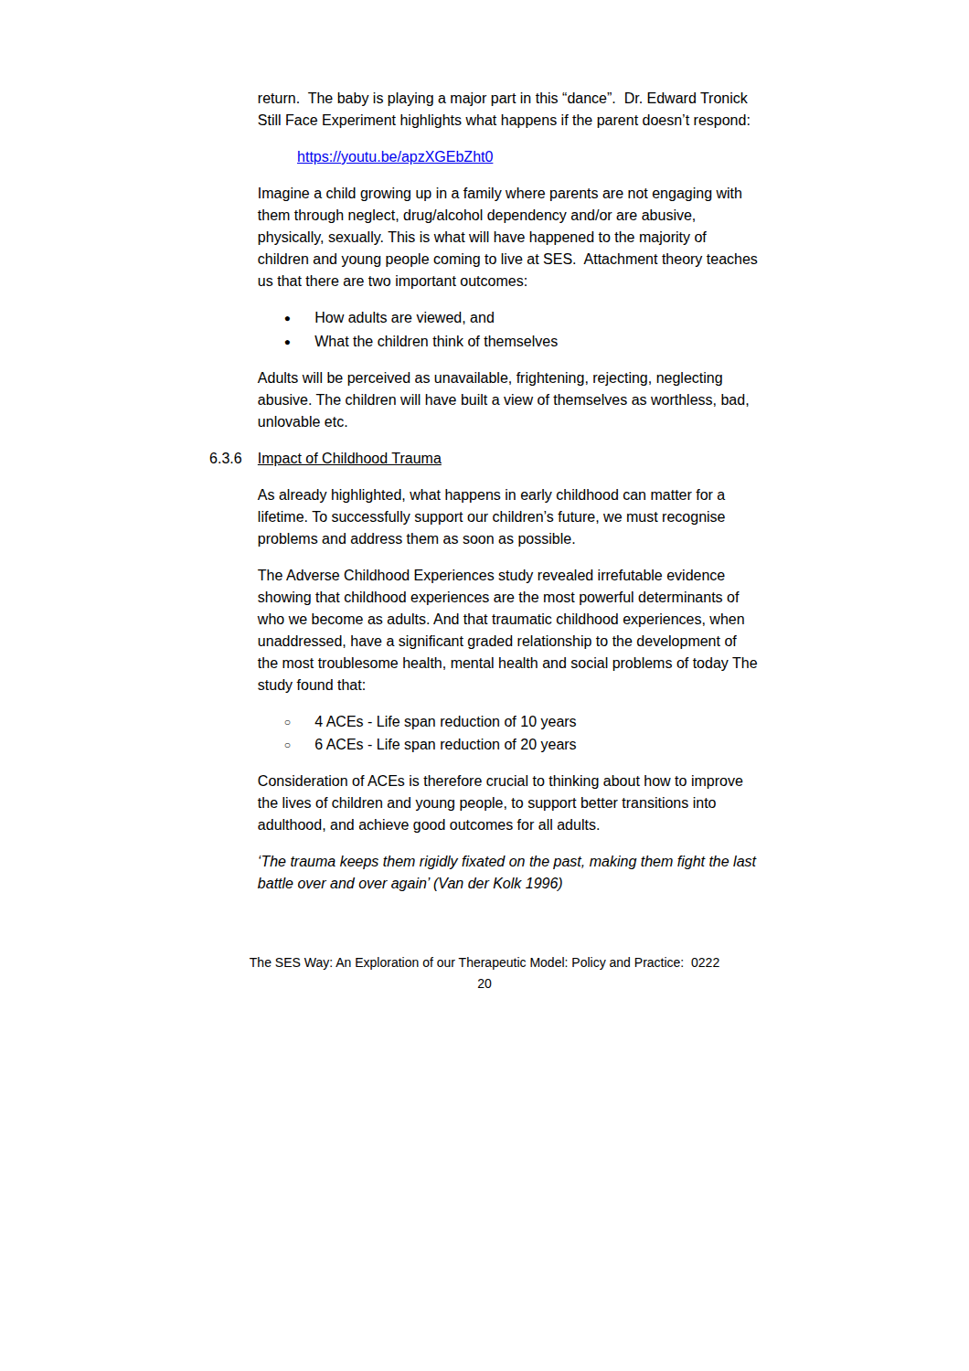return. The baby is playing a major part in this “dance”. Dr. Edward Tronick Still Face Experiment highlights what happens if the parent doesn’t respond:
https://youtu.be/apzXGEbZht0
Imagine a child growing up in a family where parents are not engaging with them through neglect, drug/alcohol dependency and/or are abusive, physically, sexually. This is what will have happened to the majority of children and young people coming to live at SES. Attachment theory teaches us that there are two important outcomes:
How adults are viewed, and
What the children think of themselves
Adults will be perceived as unavailable, frightening, rejecting, neglecting abusive. The children will have built a view of themselves as worthless, bad, unlovable etc.
6.3.6 Impact of Childhood Trauma
As already highlighted, what happens in early childhood can matter for a lifetime. To successfully support our children’s future, we must recognise problems and address them as soon as possible.
The Adverse Childhood Experiences study revealed irrefutable evidence showing that childhood experiences are the most powerful determinants of who we become as adults. And that traumatic childhood experiences, when unaddressed, have a significant graded relationship to the development of the most troublesome health, mental health and social problems of today The study found that:
4 ACEs - Life span reduction of 10 years
6 ACEs - Life span reduction of 20 years
Consideration of ACEs is therefore crucial to thinking about how to improve the lives of children and young people, to support better transitions into adulthood, and achieve good outcomes for all adults.
‘The trauma keeps them rigidly fixated on the past, making them fight the last battle over and over again’ (Van der Kolk 1996)
The SES Way: An Exploration of our Therapeutic Model: Policy and Practice: 0222 20